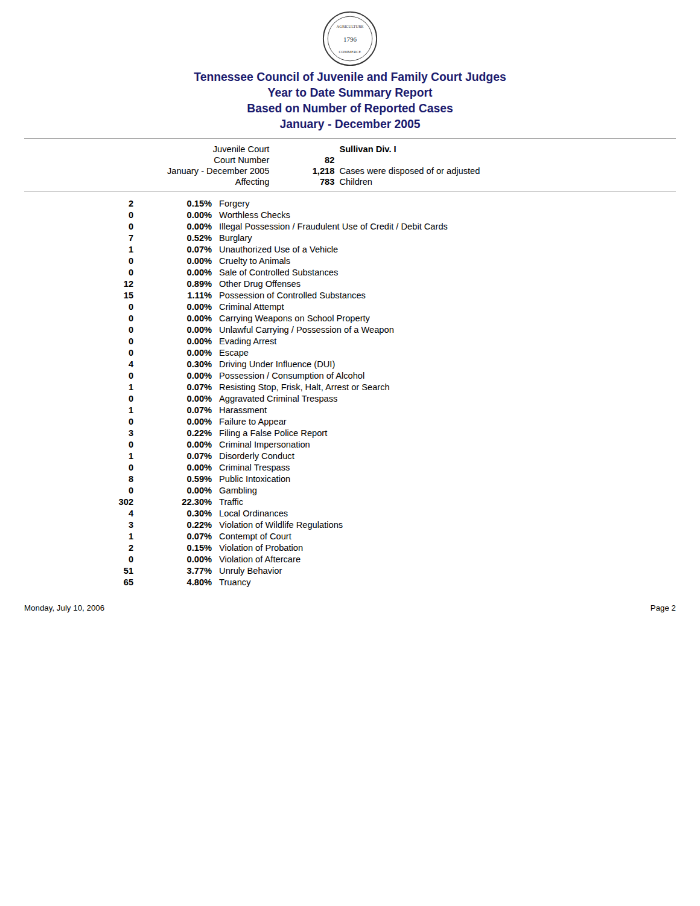Tennessee Council of Juvenile and Family Court Judges
Year to Date Summary Report
Based on Number of Reported Cases
January - December 2005
| Juvenile Court | | Sullivan Div. I |
| Court Number | 82 | |
| January - December 2005 | 1,218 | Cases were disposed of or adjusted |
| Affecting | 783 | Children |
| 2 | 0.15% | Forgery |
| 0 | 0.00% | Worthless Checks |
| 0 | 0.00% | Illegal Possession / Fraudulent Use of Credit / Debit Cards |
| 7 | 0.52% | Burglary |
| 1 | 0.07% | Unauthorized Use of a Vehicle |
| 0 | 0.00% | Cruelty to Animals |
| 0 | 0.00% | Sale of Controlled Substances |
| 12 | 0.89% | Other Drug Offenses |
| 15 | 1.11% | Possession of Controlled Substances |
| 0 | 0.00% | Criminal Attempt |
| 0 | 0.00% | Carrying Weapons on School Property |
| 0 | 0.00% | Unlawful Carrying / Possession of a Weapon |
| 0 | 0.00% | Evading Arrest |
| 0 | 0.00% | Escape |
| 4 | 0.30% | Driving Under Influence (DUI) |
| 0 | 0.00% | Possession / Consumption of Alcohol |
| 1 | 0.07% | Resisting Stop, Frisk, Halt, Arrest or Search |
| 0 | 0.00% | Aggravated Criminal Trespass |
| 1 | 0.07% | Harassment |
| 0 | 0.00% | Failure to Appear |
| 3 | 0.22% | Filing a False Police Report |
| 0 | 0.00% | Criminal Impersonation |
| 1 | 0.07% | Disorderly Conduct |
| 0 | 0.00% | Criminal Trespass |
| 8 | 0.59% | Public Intoxication |
| 0 | 0.00% | Gambling |
| 302 | 22.30% | Traffic |
| 4 | 0.30% | Local Ordinances |
| 3 | 0.22% | Violation of Wildlife Regulations |
| 1 | 0.07% | Contempt of Court |
| 2 | 0.15% | Violation of Probation |
| 0 | 0.00% | Violation of Aftercare |
| 51 | 3.77% | Unruly Behavior |
| 65 | 4.80% | Truancy |
Monday, July 10, 2006
Page 2